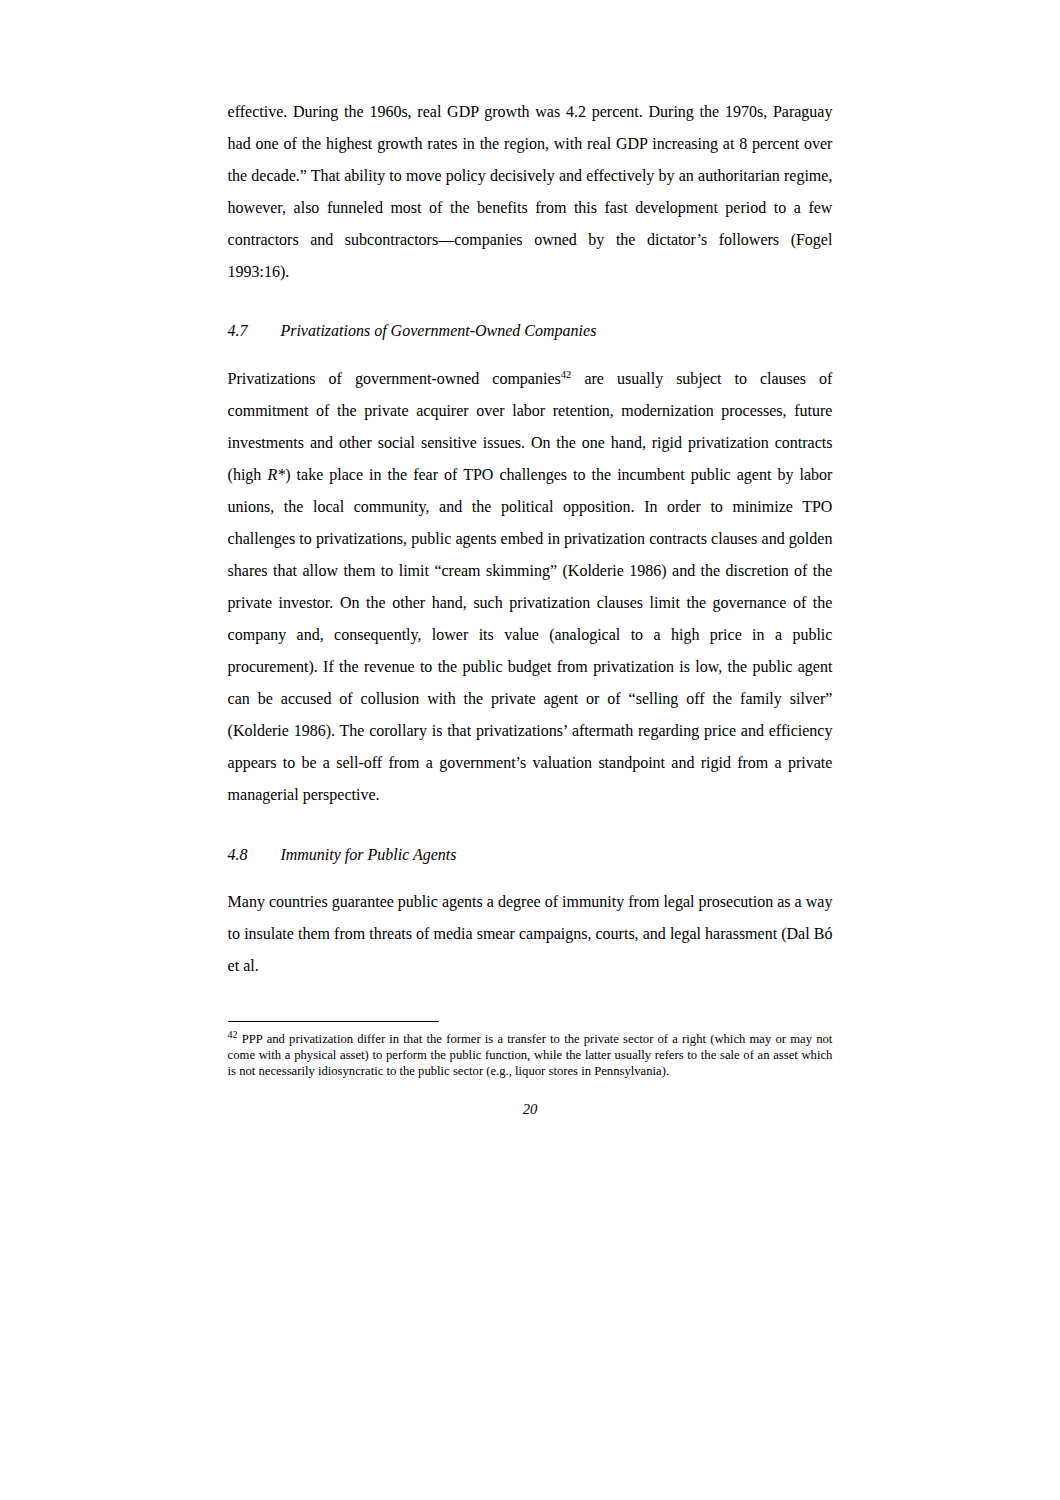effective. During the 1960s, real GDP growth was 4.2 percent. During the 1970s, Paraguay had one of the highest growth rates in the region, with real GDP increasing at 8 percent over the decade.” That ability to move policy decisively and effectively by an authoritarian regime, however, also funneled most of the benefits from this fast development period to a few contractors and subcontractors—companies owned by the dictator’s followers (Fogel 1993:16).
4.7 Privatizations of Government-Owned Companies
Privatizations of government-owned companies42 are usually subject to clauses of commitment of the private acquirer over labor retention, modernization processes, future investments and other social sensitive issues. On the one hand, rigid privatization contracts (high R*) take place in the fear of TPO challenges to the incumbent public agent by labor unions, the local community, and the political opposition. In order to minimize TPO challenges to privatizations, public agents embed in privatization contracts clauses and golden shares that allow them to limit “cream skimming” (Kolderie 1986) and the discretion of the private investor. On the other hand, such privatization clauses limit the governance of the company and, consequently, lower its value (analogical to a high price in a public procurement). If the revenue to the public budget from privatization is low, the public agent can be accused of collusion with the private agent or of “selling off the family silver” (Kolderie 1986). The corollary is that privatizations’ aftermath regarding price and efficiency appears to be a sell-off from a government’s valuation standpoint and rigid from a private managerial perspective.
4.8 Immunity for Public Agents
Many countries guarantee public agents a degree of immunity from legal prosecution as a way to insulate them from threats of media smear campaigns, courts, and legal harassment (Dal Bó et al.
42 PPP and privatization differ in that the former is a transfer to the private sector of a right (which may or may not come with a physical asset) to perform the public function, while the latter usually refers to the sale of an asset which is not necessarily idiosyncratic to the public sector (e.g., liquor stores in Pennsylvania).
20